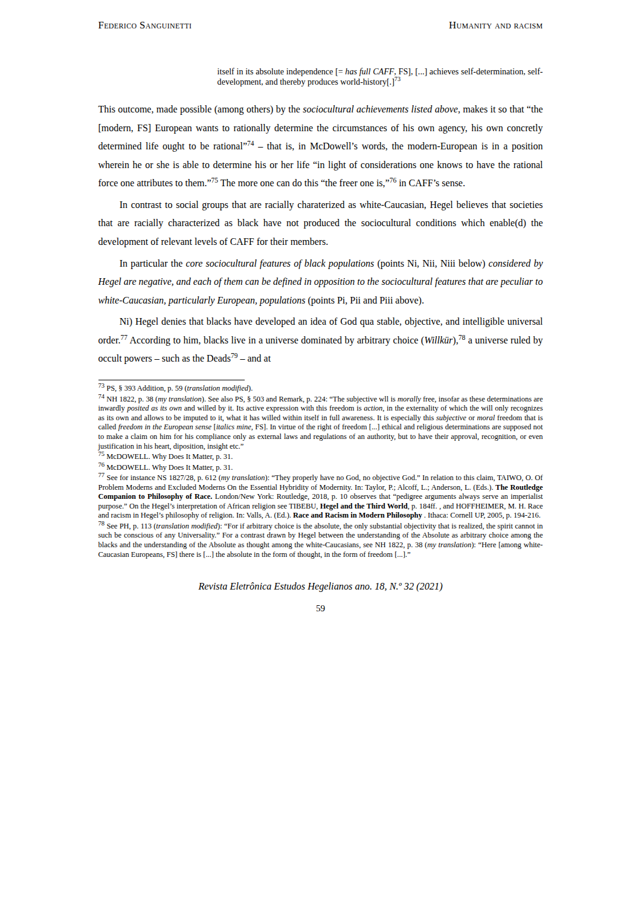Federico Sanguinetti Humanity and racism
itself in its absolute independence [= has full CAFF, FS], [...] achieves self-determination, self-development, and thereby produces world-history[.]73
This outcome, made possible (among others) by the sociocultural achievements listed above, makes it so that “the [modern, FS] European wants to rationally determine the circumstances of his own agency, his own concretly determined life ought to be rational”74 – that is, in McDowell’s words, the modern-European is in a position wherein he or she is able to determine his or her life “in light of considerations one knows to have the rational force one attributes to them.”75 The more one can do this “the freer one is,”76 in CAFF’s sense.
In contrast to social groups that are racially charaterized as white-Caucasian, Hegel believes that societies that are racially characterized as black have not produced the sociocultural conditions which enable(d) the development of relevant levels of CAFF for their members.
In particular the core sociocultural features of black populations (points Ni, Nii, Niii below) considered by Hegel are negative, and each of them can be defined in opposition to the sociocultural features that are peculiar to white-Caucasian, particularly European, populations (points Pi, Pii and Piii above).
Ni) Hegel denies that blacks have developed an idea of God qua stable, objective, and intelligible universal order.77 According to him, blacks live in a universe dominated by arbitrary choice (Willkür),78 a universe ruled by occult powers – such as the Deads79 – and at
73 PS, § 393 Addition, p. 59 (translation modified).
74 NH 1822, p. 38 (my translation). See also PS, § 503 and Remark, p. 224: “The subjective wll is morally free, insofar as these determinations are inwardly posited as its own and willed by it. Its active expression with this freedom is action, in the externality of which the will only recognizes as its own and allows to be imputed to it, what it has willed within itself in full awareness. It is especially this subjective or moral freedom that is called freedom in the European sense [italics mine, FS]. In virtue of the right of freedom [...] ethical and religious determinations are supposed not to make a claim on him for his compliance only as external laws and regulations of an authority, but to have their approval, recognition, or even justification in his heart, diposition, insight etc.”
75 McDOWELL. Why Does It Matter, p. 31.
76 McDOWELL. Why Does It Matter, p. 31.
77 See for instance NS 1827/28, p. 612 (my translation): “They properly have no God, no objective God.” In relation to this claim, TAIWO, O. Of Problem Moderns and Excluded Moderns On the Essential Hybridity of Modernity. In: Taylor, P.; Alcoff, L.; Anderson, L. (Eds.). The Routledge Companion to Philosophy of Race. London/New York: Routledge, 2018, p. 10 observes that “pedigree arguments always serve an imperialist purpose.” On the Hegel’s interpretation of African religion see TIBEBU, Hegel and the Third World, p. 184ff. , and HOFFHEIMER, M. H. Race and racism in Hegel’s philosophy of religion. In: Valls, A. (Ed.). Race and Racism in Modern Philosophy . Ithaca: Cornell UP, 2005, p. 194-216.
78 See PH, p. 113 (translation modified): “For if arbitrary choice is the absolute, the only substantial objectivity that is realized, the spirit cannot in such be conscious of any Universality.” For a contrast drawn by Hegel between the understanding of the Absolute as arbitrary choice among the blacks and the understanding of the Absolute as thought among the white-Caucasians, see NH 1822, p. 38 (my translation): “Here [among white-Caucasian Europeans, FS] there is [...] the absolute in the form of thought, in the form of freedom [...].”
Revista Eletrônica Estudos Hegelianos ano. 18, N.º 32 (2021)
59